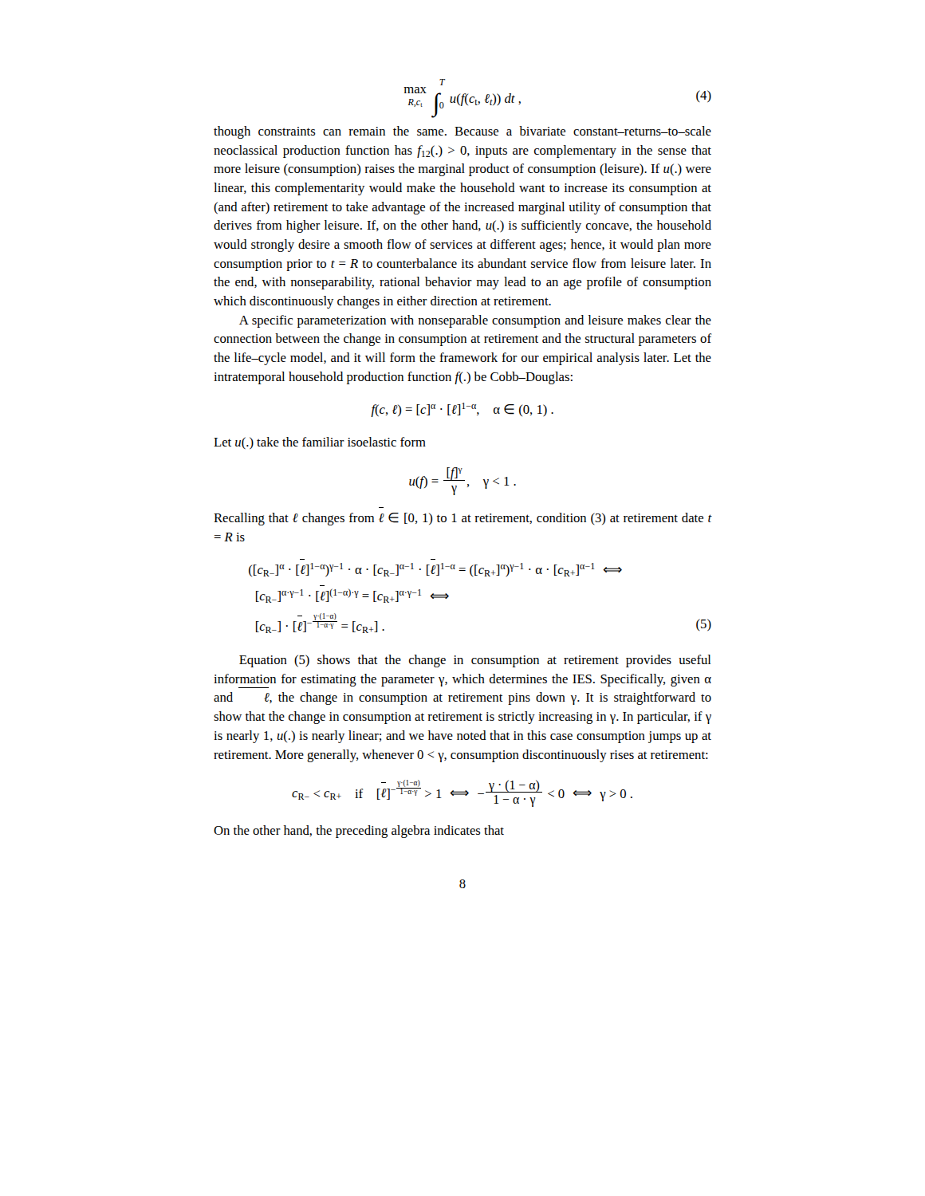max R,ct ∫T 0 u(f(ct, ℓt)) dt , (4)
though constraints can remain the same. Because a bivariate constant–returns–to–scale neoclassical production function has f12(.) > 0, inputs are complementary in the sense that more leisure (consumption) raises the marginal product of consumption (leisure). If u(.) were linear, this complementarity would make the household want to increase its consumption at (and after) retirement to take advantage of the increased marginal utility of consumption that derives from higher leisure. If, on the other hand, u(.) is sufficiently concave, the household would strongly desire a smooth flow of services at different ages; hence, it would plan more consumption prior to t = R to counterbalance its abundant service flow from leisure later. In the end, with nonseparability, rational behavior may lead to an age profile of consumption which discontinuously changes in either direction at retirement.
A specific parameterization with nonseparable consumption and leisure makes clear the connection between the change in consumption at retirement and the structural parameters of the life–cycle model, and it will form the framework for our empirical analysis later. Let the intratemporal household production function f(.) be Cobb–Douglas:
f(c, ℓ) = [c]α · [ℓ]1−α, α ∈ (0, 1) .
Let u(.) take the familiar isoelastic form
u(f) = [f]γ γ, γ < 1 .
Recalling that ℓ changes from ℓ ∈ [0, 1) to 1 at retirement, condition (3) at retirement date t = R is
([cR−]α · [ℓ]1−α)γ−1 · α · [cR−]α−1 · [ℓ]1−α = ([cR+]α)γ−1 · α · [cR+]α−1 ⟺
[cR−]α·γ−1 · [ℓ](1−α)·γ = [cR+]α·γ−1 ⟺
[cR−] · [ℓ]−γ·(1−α) 1−α·γ = [cR+] . (5)
Equation (5) shows that the change in consumption at retirement provides useful information for estimating the parameter γ, which determines the IES. Specifically, given α and ℓ, the change in consumption at retirement pins down γ. It is straightforward to show that the change in consumption at retirement is strictly increasing in γ. In particular, if γ is nearly 1, u(.) is nearly linear; and we have noted that in this case consumption jumps up at retirement. More generally, whenever 0 < γ, consumption discontinuously rises at retirement:
cR− < cR+ if [ℓ]−γ·(1−α) 1−α·γ > 1 ⟺ −γ · (1 − α) 1 − α · γ < 0 ⟺ γ > 0 .
On the other hand, the preceding algebra indicates that
8